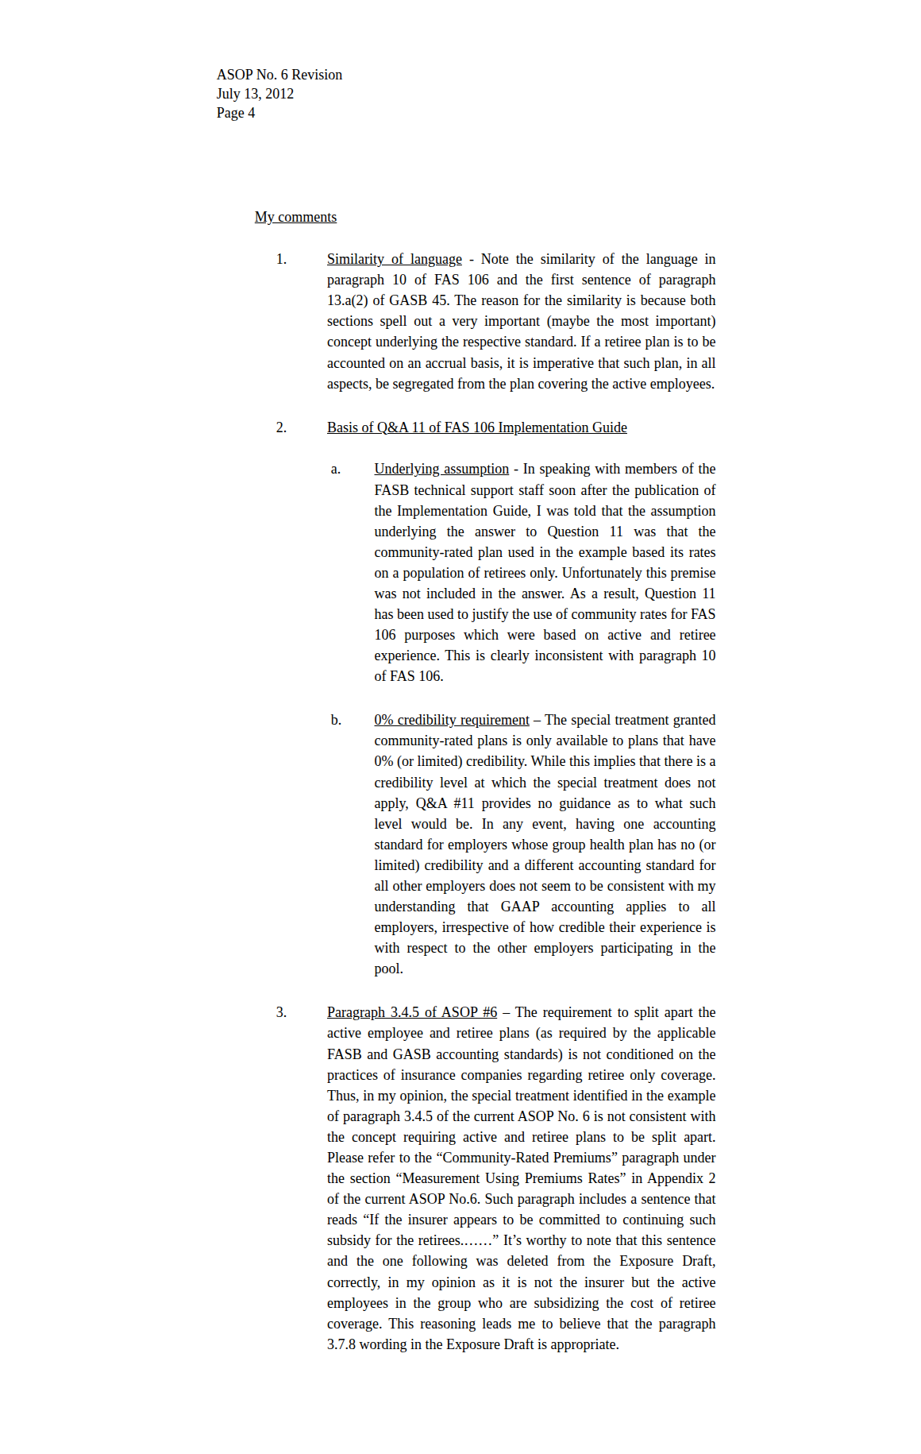ASOP No. 6 Revision
July 13, 2012
Page 4
My comments
1. Similarity of language - Note the similarity of the language in paragraph 10 of FAS 106 and the first sentence of paragraph 13.a(2) of GASB 45. The reason for the similarity is because both sections spell out a very important (maybe the most important) concept underlying the respective standard. If a retiree plan is to be accounted on an accrual basis, it is imperative that such plan, in all aspects, be segregated from the plan covering the active employees.
2. Basis of Q&A 11 of FAS 106 Implementation Guide
a. Underlying assumption - In speaking with members of the FASB technical support staff soon after the publication of the Implementation Guide, I was told that the assumption underlying the answer to Question 11 was that the community-rated plan used in the example based its rates on a population of retirees only. Unfortunately this premise was not included in the answer. As a result, Question 11 has been used to justify the use of community rates for FAS 106 purposes which were based on active and retiree experience. This is clearly inconsistent with paragraph 10 of FAS 106.
b. 0% credibility requirement – The special treatment granted community-rated plans is only available to plans that have 0% (or limited) credibility. While this implies that there is a credibility level at which the special treatment does not apply, Q&A #11 provides no guidance as to what such level would be. In any event, having one accounting standard for employers whose group health plan has no (or limited) credibility and a different accounting standard for all other employers does not seem to be consistent with my understanding that GAAP accounting applies to all employers, irrespective of how credible their experience is with respect to the other employers participating in the pool.
3. Paragraph 3.4.5 of ASOP #6 – The requirement to split apart the active employee and retiree plans (as required by the applicable FASB and GASB accounting standards) is not conditioned on the practices of insurance companies regarding retiree only coverage. Thus, in my opinion, the special treatment identified in the example of paragraph 3.4.5 of the current ASOP No. 6 is not consistent with the concept requiring active and retiree plans to be split apart. Please refer to the “Community-Rated Premiums” paragraph under the section “Measurement Using Premiums Rates” in Appendix 2 of the current ASOP No.6. Such paragraph includes a sentence that reads “If the insurer appears to be committed to continuing such subsidy for the retirees.……” It’s worthy to note that this sentence and the one following was deleted from the Exposure Draft, correctly, in my opinion as it is not the insurer but the active employees in the group who are subsidizing the cost of retiree coverage. This reasoning leads me to believe that the paragraph 3.7.8 wording in the Exposure Draft is appropriate.